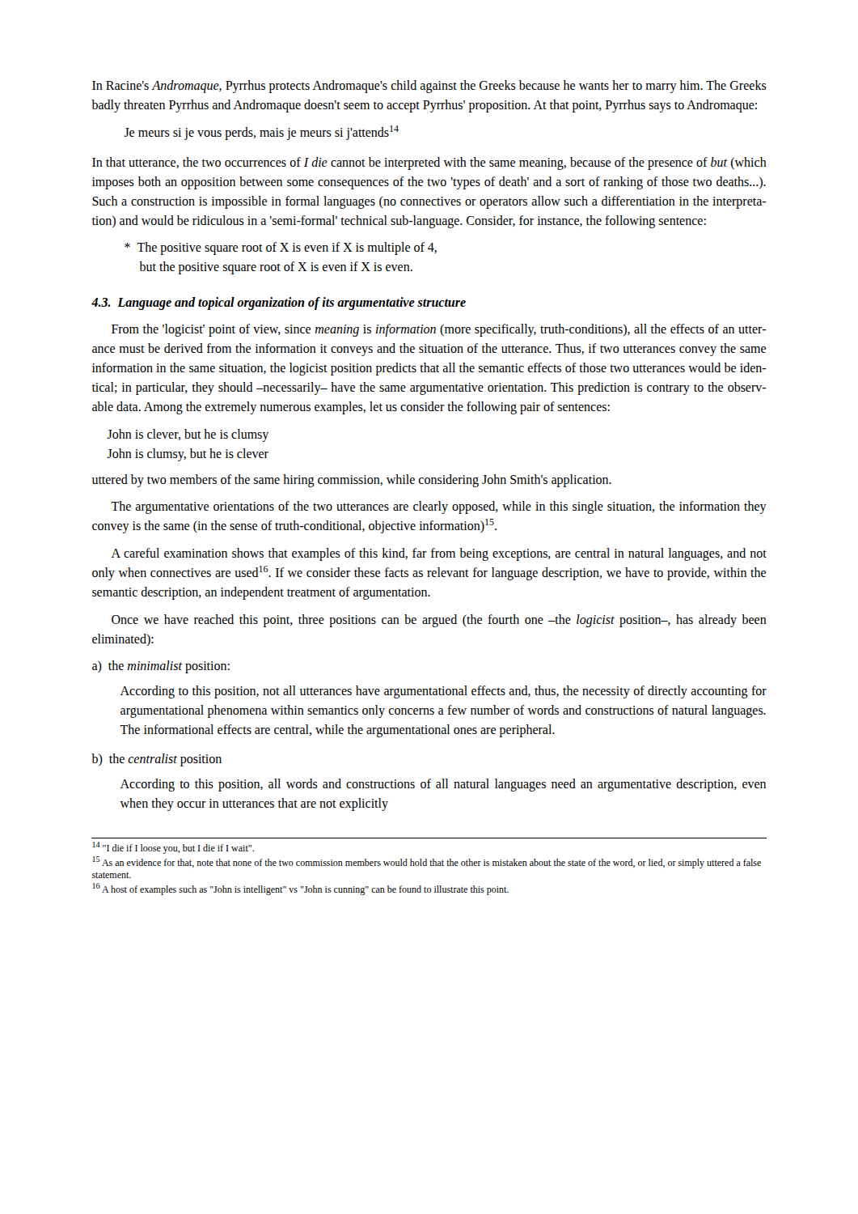In Racine's Andromaque, Pyrrhus protects Andromaque's child against the Greeks because he wants her to marry him. The Greeks badly threaten Pyrrhus and Andromaque doesn't seem to accept Pyrrhus' proposition. At that point, Pyrrhus says to Andromaque:
Je meurs si je vous perds, mais je meurs si j'attends14
In that utterance, the two occurrences of I die cannot be interpreted with the same meaning, because of the presence of but (which imposes both an opposition between some consequences of the two 'types of death' and a sort of ranking of those two deaths...). Such a construction is impossible in formal languages (no connectives or operators allow such a differentiation in the interpretation) and would be ridiculous in a 'semi-formal' technical sub-language. Consider, for instance, the following sentence:
* The positive square root of X is even if X is multiple of 4,
but the positive square root of X is even if X is even.
4.3. Language and topical organization of its argumentative structure
From the 'logicist' point of view, since meaning is information (more specifically, truth-conditions), all the effects of an utterance must be derived from the information it conveys and the situation of the utterance. Thus, if two utterances convey the same information in the same situation, the logicist position predicts that all the semantic effects of those two utterances would be identical; in particular, they should –necessarily– have the same argumentative orientation. This prediction is contrary to the observable data. Among the extremely numerous examples, let us consider the following pair of sentences:
John is clever, but he is clumsy
John is clumsy, but he is clever
uttered by two members of the same hiring commission, while considering John Smith's application.
The argumentative orientations of the two utterances are clearly opposed, while in this single situation, the information they convey is the same (in the sense of truth-conditional, objective information)15.
A careful examination shows that examples of this kind, far from being exceptions, are central in natural languages, and not only when connectives are used16. If we consider these facts as relevant for language description, we have to provide, within the semantic description, an independent treatment of argumentation.
Once we have reached this point, three positions can be argued (the fourth one –the logicist position–, has already been eliminated):
a) the minimalist position:
According to this position, not all utterances have argumentational effects and, thus, the necessity of directly accounting for argumentational phenomena within semantics only concerns a few number of words and constructions of natural languages. The informational effects are central, while the argumentational ones are peripheral.
b) the centralist position
According to this position, all words and constructions of all natural languages need an argumentative description, even when they occur in utterances that are not explicitly
14 "I die if I loose you, but I die if I wait".
15 As an evidence for that, note that none of the two commission members would hold that the other is mistaken about the state of the word, or lied, or simply uttered a false statement.
16 A host of examples such as "John is intelligent" vs "John is cunning" can be found to illustrate this point.